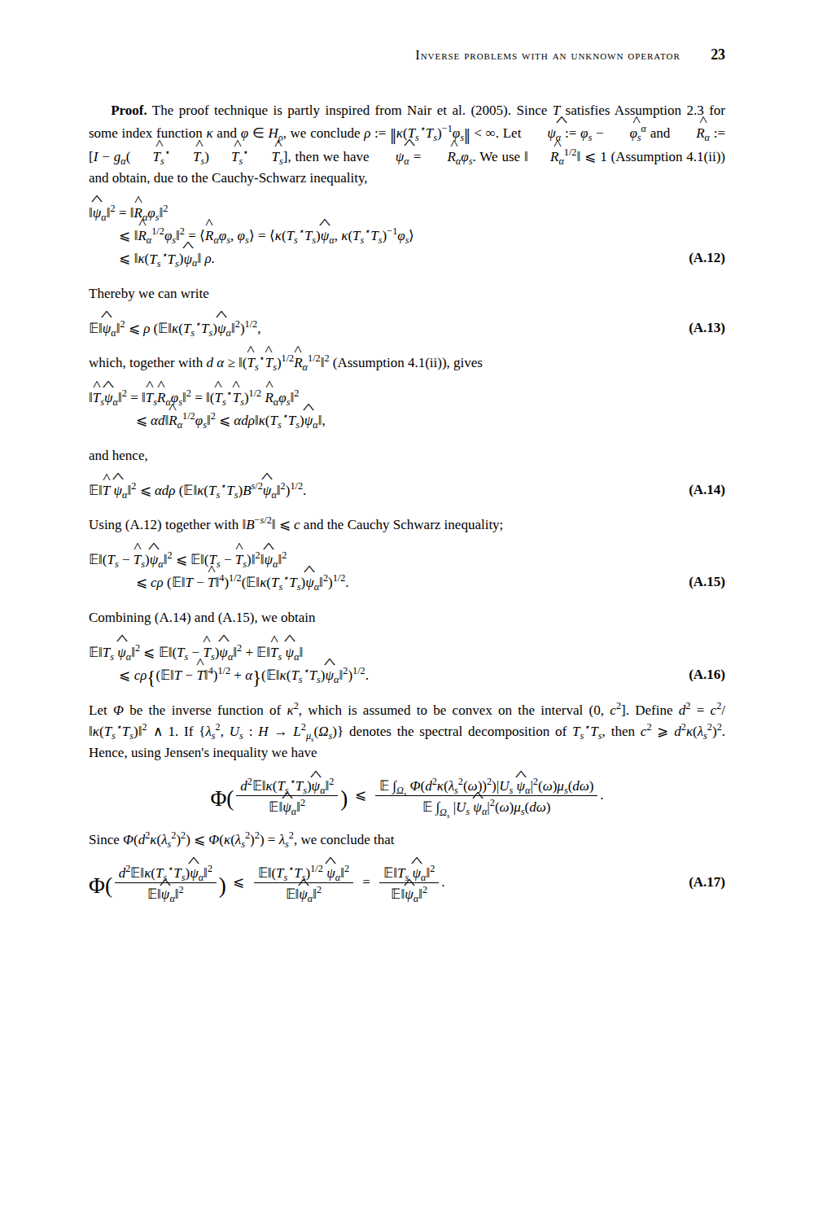Inverse problems with an unknown operator 23
Proof. The proof technique is partly inspired from Nair et al. (2005). Since T satisfies Assumption 2.3 for some index function κ and φ ∈ Hρ, we conclude ρ := ‖κ(Ts⋆Ts)−1φs‖ < ∞. Let ψα := φs − φsα and Rα := [I − gα(Ts⋆Ts)Ts⋆Ts], then we have ψα = Rαφs. We use ‖Rα1/2‖ ⩽ 1 (Assumption 4.1(ii)) and obtain, due to the Cauchy-Schwarz inequality,
‖ψα‖2 = ‖Rαφs‖2 ⩽ ‖Rα1/2φs‖2 = ⟨Rαφs, φs⟩ = ⟨κ(Ts⋆Ts)ψα, κ(Ts⋆Ts)−1φs⟩ ⩽ ‖κ(Ts⋆Ts)ψα‖ ρ. (A.12)
Thereby we can write
𝔼‖ψα‖2 ⩽ ρ (𝔼‖κ(Ts⋆Ts)ψα‖2)1/2, (A.13)
which, together with d α ≥ ‖(Ts⋆Ts)1/2Rα1/2‖2 (Assumption 4.1(ii)), gives
‖Tsψα‖2 = ‖TsRαφs‖2 = ‖(Ts⋆Ts)1/2 Rαφs‖2 ⩽ αd‖Rα1/2φs‖2 ⩽ αdρ‖κ(Ts⋆Ts)ψα‖,
and hence,
𝔼‖T ψα‖2 ⩽ αdρ (𝔼‖κ(Ts⋆Ts)Bs/2ψα‖2)1/2. (A.14)
Using (A.12) together with ‖B−s/2‖ ⩽ c and the Cauchy Schwarz inequality;
𝔼‖(Ts − Ts)ψα‖2 ⩽ 𝔼‖(Ts − Ts)‖2‖ψα‖2 ⩽ cρ (𝔼‖T − T‖4)1/2(𝔼‖κ(Ts⋆Ts)ψα‖2)1/2. (A.15)
Combining (A.14) and (A.15), we obtain
𝔼‖Ts ψα‖2 ⩽ 𝔼‖(Ts − Ts)ψα‖2 + 𝔼‖Ts ψα‖ ⩽ cρ{(𝔼‖T − T‖4)1/2 + α}(𝔼‖κ(Ts⋆Ts)ψα‖2)1/2. (A.16)
Let Φ be the inverse function of κ2, which is assumed to be convex on the interval (0, c2]. Define d2 = c2/‖κ(Ts⋆Ts)‖2 ∧ 1. If {λs2, Us : H → L2μs(Ωs)} denotes the spectral decomposition of Ts⋆Ts, then c2 ⩾ d2κ(λs2)2. Hence, using Jensen's inequality we have
Φ(d2𝔼‖κ(Ts⋆Ts)ψα‖2 𝔼‖ψα‖2) ⩽ 𝔼 ∫Ωs Φ(d2κ(λs2(ω))2)|Us ψα|2(ω)μs(dω) 𝔼 ∫Ωs |Us ψα|2(ω)μs(dω).
Since Φ(d2κ(λs2)2) ⩽ Φ(κ(λs2)2) = λs2, we conclude that
Φ(d2𝔼‖κ(Ts⋆Ts)ψα‖2 𝔼‖ψα‖2) ⩽ 𝔼‖(Ts⋆Ts)1/2 ψα‖2 𝔼‖ψα‖2 = 𝔼‖Ts ψα‖2 𝔼‖ψα‖2. (A.17)